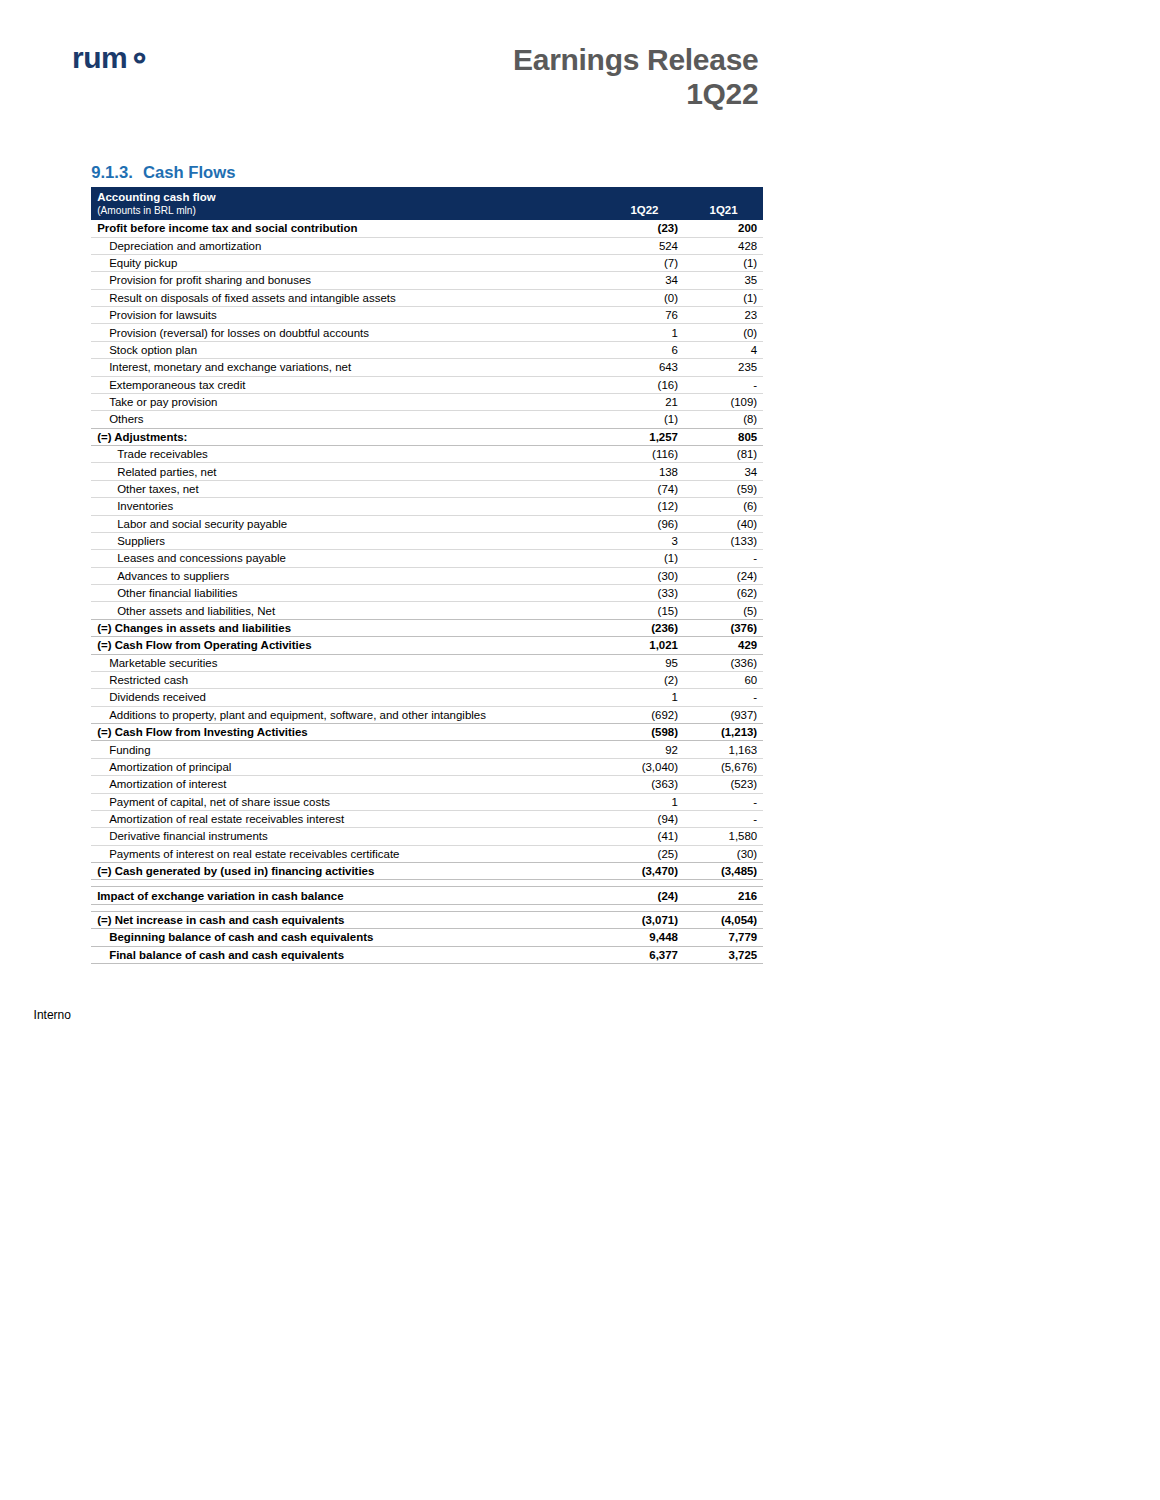rum⚬
Earnings Release
1Q22
9.1.3. Cash Flows
| Accounting cash flow (Amounts in BRL mln) | 1Q22 | 1Q21 |
| --- | --- | --- |
| Profit before income tax and social contribution | (23) | 200 |
| Depreciation and amortization | 524 | 428 |
| Equity pickup | (7) | (1) |
| Provision for profit sharing and bonuses | 34 | 35 |
| Result on disposals of fixed assets and intangible assets | (0) | (1) |
| Provision for lawsuits | 76 | 23 |
| Provision (reversal) for losses on doubtful accounts | 1 | (0) |
| Stock option plan | 6 | 4 |
| Interest, monetary and exchange variations, net | 643 | 235 |
| Extemporaneous tax credit | (16) | - |
| Take or pay provision | 21 | (109) |
| Others | (1) | (8) |
| (=) Adjustments: | 1,257 | 805 |
| Trade receivables | (116) | (81) |
| Related parties, net | 138 | 34 |
| Other taxes, net | (74) | (59) |
| Inventories | (12) | (6) |
| Labor and social security payable | (96) | (40) |
| Suppliers | 3 | (133) |
| Leases and concessions payable | (1) | - |
| Advances to suppliers | (30) | (24) |
| Other financial liabilities | (33) | (62) |
| Other assets and liabilities, Net | (15) | (5) |
| (=) Changes in assets and liabilities | (236) | (376) |
| (=) Cash Flow from Operating Activities | 1,021 | 429 |
| Marketable securities | 95 | (336) |
| Restricted cash | (2) | 60 |
| Dividends received | 1 | - |
| Additions to property, plant and equipment, software, and other intangibles | (692) | (937) |
| (=) Cash Flow from Investing Activities | (598) | (1,213) |
| Funding | 92 | 1,163 |
| Amortization of principal | (3,040) | (5,676) |
| Amortization of interest | (363) | (523) |
| Payment of capital, net of share issue costs | 1 | - |
| Amortization of real estate receivables interest | (94) | - |
| Derivative financial instruments | (41) | 1,580 |
| Payments of interest on real estate receivables certificate | (25) | (30) |
| (=) Cash generated by (used in) financing activities | (3,470) | (3,485) |
| Impact of exchange variation in cash balance | (24) | 216 |
| (=) Net increase in cash and cash equivalents | (3,071) | (4,054) |
| Beginning balance of cash and cash equivalents | 9,448 | 7,779 |
| Final balance of cash and cash equivalents | 6,377 | 3,725 |
Interno